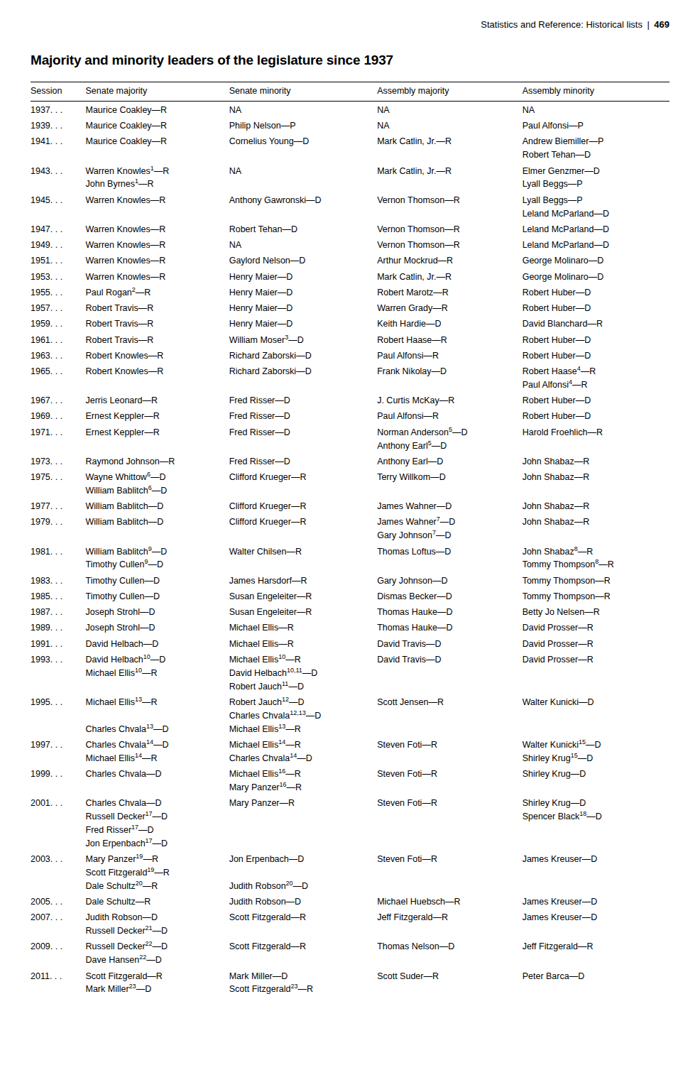Statistics and Reference: Historical lists|469
Majority and minority leaders of the legislature since 1937
| Session | Senate majority | Senate minority | Assembly majority | Assembly minority |
| --- | --- | --- | --- | --- |
| 1937. . . | Maurice Coakley—R | NA | NA | NA |
| 1939. . . | Maurice Coakley—R | Philip Nelson—P | NA | Paul Alfonsi—P |
| 1941. . . | Maurice Coakley—R | Cornelius Young—D | Mark Catlin, Jr.—R | Andrew Biemiller—P |
| | | | | Robert Tehan—D |
| 1943. . . | Warren Knowles 1 —R | NA | Mark Catlin, Jr.—R | Elmer Genzmer—D |
| | John Byrnes 1 —R | | | Lyall Beggs—P |
| 1945. . . | Warren Knowles—R | Anthony Gawronski—D | Vernon Thomson—R | Lyall Beggs—P |
| | | | | Leland McParland—D |
| 1947. . . | Warren Knowles—R | Robert Tehan—D | Vernon Thomson—R | Leland McParland—D |
| 1949. . . | Warren Knowles—R | NA | Vernon Thomson—R | Leland McParland—D |
| 1951. . . | Warren Knowles—R | Gaylord Nelson—D | Arthur Mockrud—R | George Molinaro—D |
| 1953. . . | Warren Knowles—R | Henry Maier—D | Mark Catlin, Jr.—R | George Molinaro—D |
| 1955. . . | Paul Rogan 2 —R | Henry Maier—D | Robert Marotz—R | Robert Huber—D |
| 1957. . . | Robert Travis—R | Henry Maier—D | Warren Grady—R | Robert Huber—D |
| 1959. . . | Robert Travis—R | Henry Maier—D | Keith Hardie—D | David Blanchard—R |
| 1961. . . | Robert Travis—R | William Moser 3 —D | Robert Haase—R | Robert Huber—D |
| 1963. . . | Robert Knowles—R | Richard Zaborski—D | Paul Alfonsi—R | Robert Huber—D |
| 1965. . . | Robert Knowles—R | Richard Zaborski—D | Frank Nikolay—D | Robert Haase 4 —R |
| | | | | Paul Alfonsi 4 —R |
| 1967. . . | Jerris Leonard—R | Fred Risser—D | J. Curtis McKay—R | Robert Huber—D |
| 1969. . . | Ernest Keppler—R | Fred Risser—D | Paul Alfonsi—R | Robert Huber—D |
| 1971. . . | Ernest Keppler—R | Fred Risser—D | Norman Anderson 5 —D | Harold Froehlich—R |
| | | | Anthony Earl 5 —D | |
| 1973. . . | Raymond Johnson—R | Fred Risser—D | Anthony Earl—D | John Shabaz—R |
| 1975. . . | Wayne Whittow 6 —D | Clifford Krueger—R | Terry Willkom—D | John Shabaz—R |
| | William Bablitch 6 —D | | | |
| 1977. . . | William Bablitch—D | Clifford Krueger—R | James Wahner—D | John Shabaz—R |
| 1979. . . | William Bablitch—D | Clifford Krueger—R | James Wahner 7 —D | John Shabaz—R |
| | | | Gary Johnson 7 —D | |
| 1981. . . | William Bablitch 9 —D | Walter Chilsen—R | Thomas Loftus—D | John Shabaz 8 —R |
| | Timothy Cullen 9 —D | | | Tommy Thompson 8 —R |
| 1983. . . | Timothy Cullen—D | James Harsdorf—R | Gary Johnson—D | Tommy Thompson—R |
| 1985. . . | Timothy Cullen—D | Susan Engeleiter—R | Dismas Becker—D | Tommy Thompson—R |
| 1987. . . | Joseph Strohl—D | Susan Engeleiter—R | Thomas Hauke—D | Betty Jo Nelsen—R |
| 1989. . . | Joseph Strohl—D | Michael Ellis—R | Thomas Hauke—D | David Prosser—R |
| 1991. . . | David Helbach—D | Michael Ellis—R | David Travis—D | David Prosser—R |
| 1993. . . | David Helbach 10 —D | Michael Ellis 10 —R | David Travis—D | David Prosser—R |
| | Michael Ellis 10 —R | David Helbach 10,11 —D | | |
| | | Robert Jauch 11 —D | | |
| 1995. . . | Michael Ellis 13 —R | Robert Jauch 12 —D | Scott Jensen—R | Walter Kunicki—D |
| | | Charles Chvala 12,13 —D | | |
| | Charles Chvala 13 —D | Michael Ellis 13 —R | | |
| 1997. . . | Charles Chvala 14 —D | Michael Ellis 14 —R | Steven Foti—R | Walter Kunicki 15 —D |
| | Michael Ellis 14 —R | Charles Chvala 14 —D | | Shirley Krug 15 —D |
| 1999. . . | Charles Chvala—D | Michael Ellis 16 —R | Steven Foti—R | Shirley Krug—D |
| | | Mary Panzer 16 —R | | |
| 2001. . . | Charles Chvala—D | Mary Panzer—R | Steven Foti—R | Shirley Krug—D |
| | Russell Decker 17 —D | | | Spencer Black 18 —D |
| | Fred Risser 17 —D | | | |
| | Jon Erpenbach 17 —D | | | |
| 2003. . . | Mary Panzer 19 —R | Jon Erpenbach—D | Steven Foti—R | James Kreuser—D |
| | Scott Fitzgerald 19 —R | | | |
| | Dale Schultz 20 —R | Judith Robson 20 —D | | |
| 2005. . . | Dale Schultz—R | Judith Robson—D | Michael Huebsch—R | James Kreuser—D |
| 2007. . . | Judith Robson—D | Scott Fitzgerald—R | Jeff Fitzgerald—R | James Kreuser—D |
| | Russell Decker 21 —D | | | |
| 2009. . . | Russell Decker 22 —D | Scott Fitzgerald—R | Thomas Nelson—D | Jeff Fitzgerald—R |
| | Dave Hansen 22 —D | | | |
| 2011. . . | Scott Fitzgerald—R | Mark Miller—D | Scott Suder—R | Peter Barca—D |
| | Mark Miller 23 —D | Scott Fitzgerald 23 —R | | |